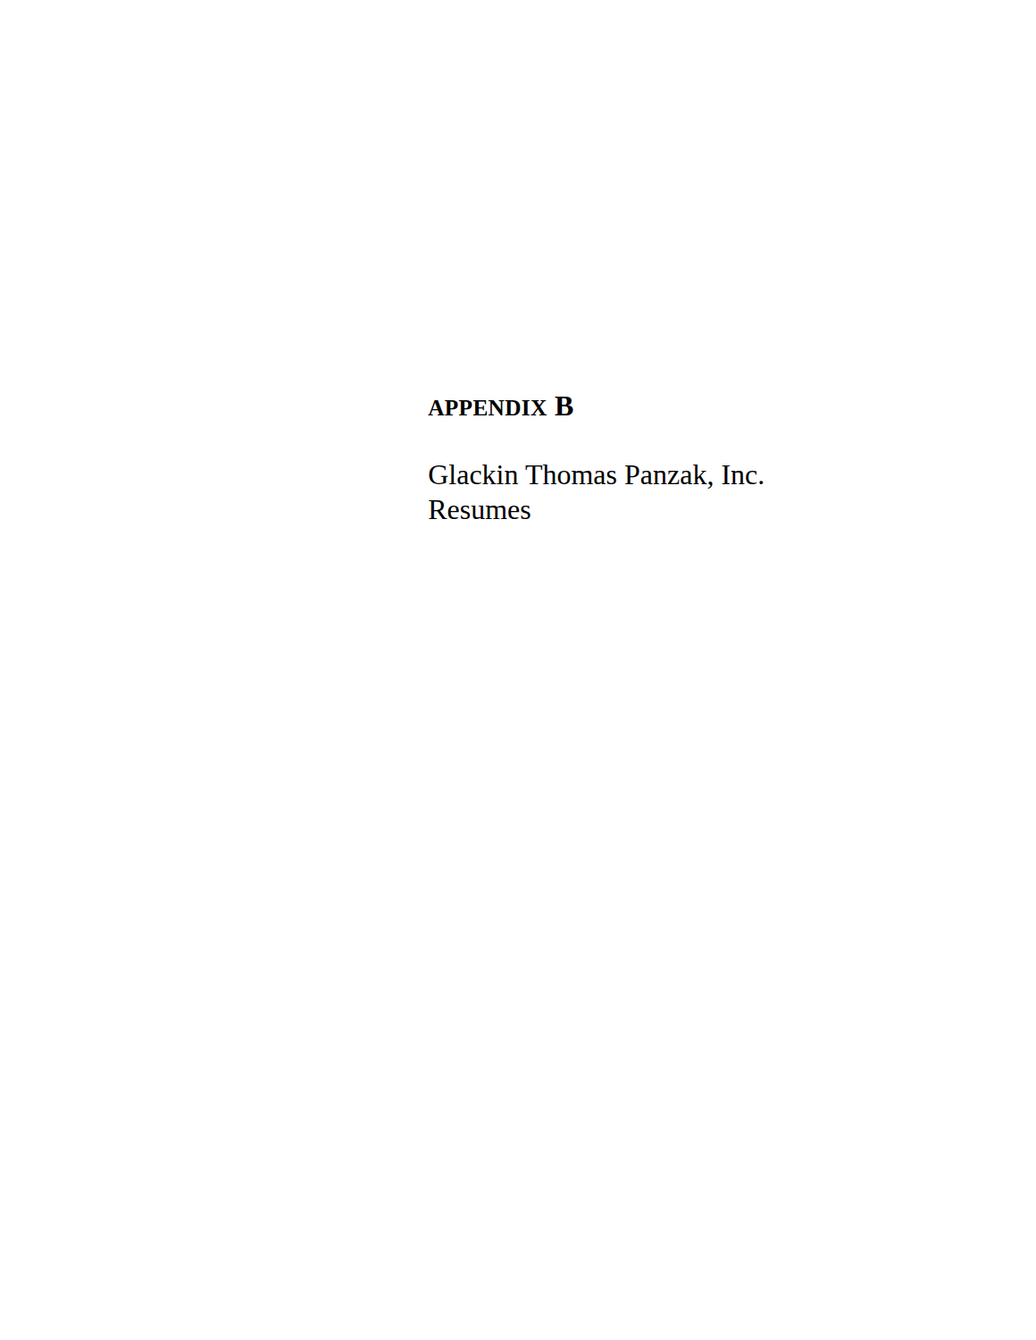APPENDIX B
Glackin Thomas Panzak, Inc. Resumes